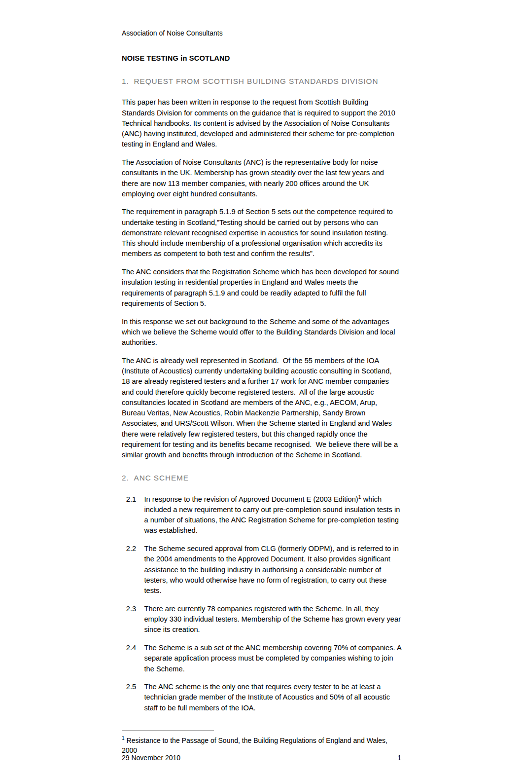Association of Noise Consultants
NOISE TESTING in SCOTLAND
1. REQUEST FROM SCOTTISH BUILDING STANDARDS DIVISION
This paper has been written in response to the request from Scottish Building Standards Division for comments on the guidance that is required to support the 2010 Technical handbooks. Its content is advised by the Association of Noise Consultants (ANC) having instituted, developed and administered their scheme for pre-completion testing in England and Wales.
The Association of Noise Consultants (ANC) is the representative body for noise consultants in the UK. Membership has grown steadily over the last few years and there are now 113 member companies, with nearly 200 offices around the UK employing over eight hundred consultants.
The requirement in paragraph 5.1.9 of Section 5 sets out the competence required to undertake testing in Scotland,”Testing should be carried out by persons who can demonstrate relevant recognised expertise in acoustics for sound insulation testing. This should include membership of a professional organisation which accredits its members as competent to both test and confirm the results”.
The ANC considers that the Registration Scheme which has been developed for sound insulation testing in residential properties in England and Wales meets the requirements of paragraph 5.1.9 and could be readily adapted to fulfil the full requirements of Section 5.
In this response we set out background to the Scheme and some of the advantages which we believe the Scheme would offer to the Building Standards Division and local authorities.
The ANC is already well represented in Scotland. Of the 55 members of the IOA (Institute of Acoustics) currently undertaking building acoustic consulting in Scotland, 18 are already registered testers and a further 17 work for ANC member companies and could therefore quickly become registered testers. All of the large acoustic consultancies located in Scotland are members of the ANC, e.g., AECOM, Arup, Bureau Veritas, New Acoustics, Robin Mackenzie Partnership, Sandy Brown Associates, and URS/Scott Wilson. When the Scheme started in England and Wales there were relatively few registered testers, but this changed rapidly once the requirement for testing and its benefits became recognised. We believe there will be a similar growth and benefits through introduction of the Scheme in Scotland.
2. ANC SCHEME
2.1 In response to the revision of Approved Document E (2003 Edition)1 which included a new requirement to carry out pre-completion sound insulation tests in a number of situations, the ANC Registration Scheme for pre-completion testing was established.
2.2 The Scheme secured approval from CLG (formerly ODPM), and is referred to in the 2004 amendments to the Approved Document. It also provides significant assistance to the building industry in authorising a considerable number of testers, who would otherwise have no form of registration, to carry out these tests.
2.3 There are currently 78 companies registered with the Scheme. In all, they employ 330 individual testers. Membership of the Scheme has grown every year since its creation.
2.4 The Scheme is a sub set of the ANC membership covering 70% of companies. A separate application process must be completed by companies wishing to join the Scheme.
2.5 The ANC scheme is the only one that requires every tester to be at least a technician grade member of the Institute of Acoustics and 50% of all acoustic staff to be full members of the IOA.
1 Resistance to the Passage of Sound, the Building Regulations of England and Wales, 2000
29 November 2010 1